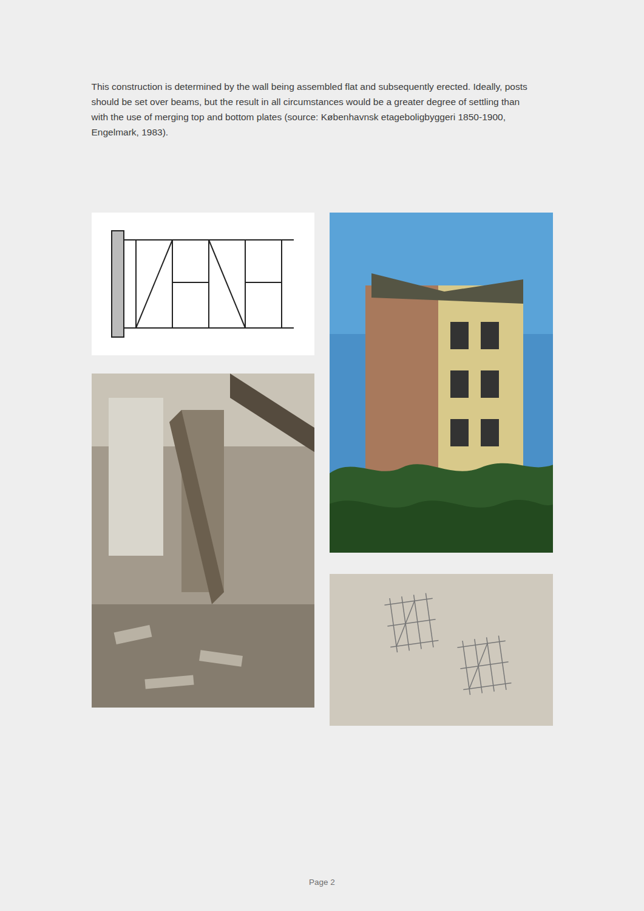This construction is determined by the wall being assembled flat and subsequently erected. Ideally, posts should be set over beams, but the result in all circumstances would be a greater degree of settling than with the use of merging top and bottom plates (source: Københavnsk etageboligbyggeri 1850-1900, Engelmark, 1983).
Page 2